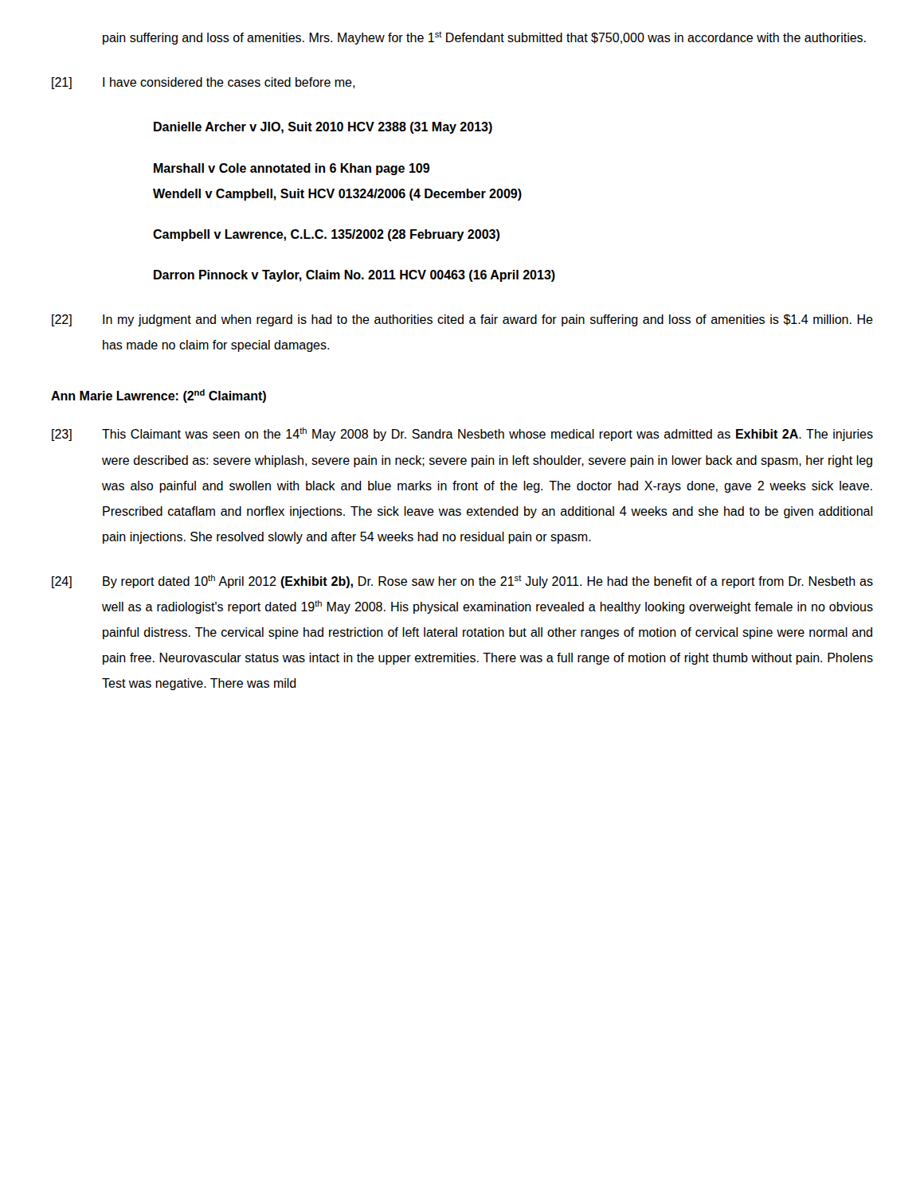pain suffering and loss of amenities. Mrs. Mayhew for the 1st Defendant submitted that $750,000 was in accordance with the authorities.
[21]
I have considered the cases cited before me,
Danielle Archer v JIO, Suit 2010 HCV 2388 (31 May 2013)
Marshall v Cole annotated in 6 Khan page 109
Wendell v Campbell, Suit HCV 01324/2006 (4 December 2009)
Campbell v Lawrence, C.L.C. 135/2002 (28 February 2003)
Darron Pinnock v Taylor, Claim No. 2011 HCV 00463 (16 April 2013)
[22]
In my judgment and when regard is had to the authorities cited a fair award for pain suffering and loss of amenities is $1.4 million. He has made no claim for special damages.
Ann Marie Lawrence: (2nd Claimant)
[23]
This Claimant was seen on the 14th May 2008 by Dr. Sandra Nesbeth whose medical report was admitted as Exhibit 2A. The injuries were described as: severe whiplash, severe pain in neck; severe pain in left shoulder, severe pain in lower back and spasm, her right leg was also painful and swollen with black and blue marks in front of the leg. The doctor had X-rays done, gave 2 weeks sick leave. Prescribed cataflam and norflex injections. The sick leave was extended by an additional 4 weeks and she had to be given additional pain injections. She resolved slowly and after 54 weeks had no residual pain or spasm.
[24]
By report dated 10th April 2012 (Exhibit 2b), Dr. Rose saw her on the 21st July 2011. He had the benefit of a report from Dr. Nesbeth as well as a radiologist's report dated 19th May 2008. His physical examination revealed a healthy looking overweight female in no obvious painful distress. The cervical spine had restriction of left lateral rotation but all other ranges of motion of cervical spine were normal and pain free. Neurovascular status was intact in the upper extremities. There was a full range of motion of right thumb without pain. Pholens Test was negative. There was mild